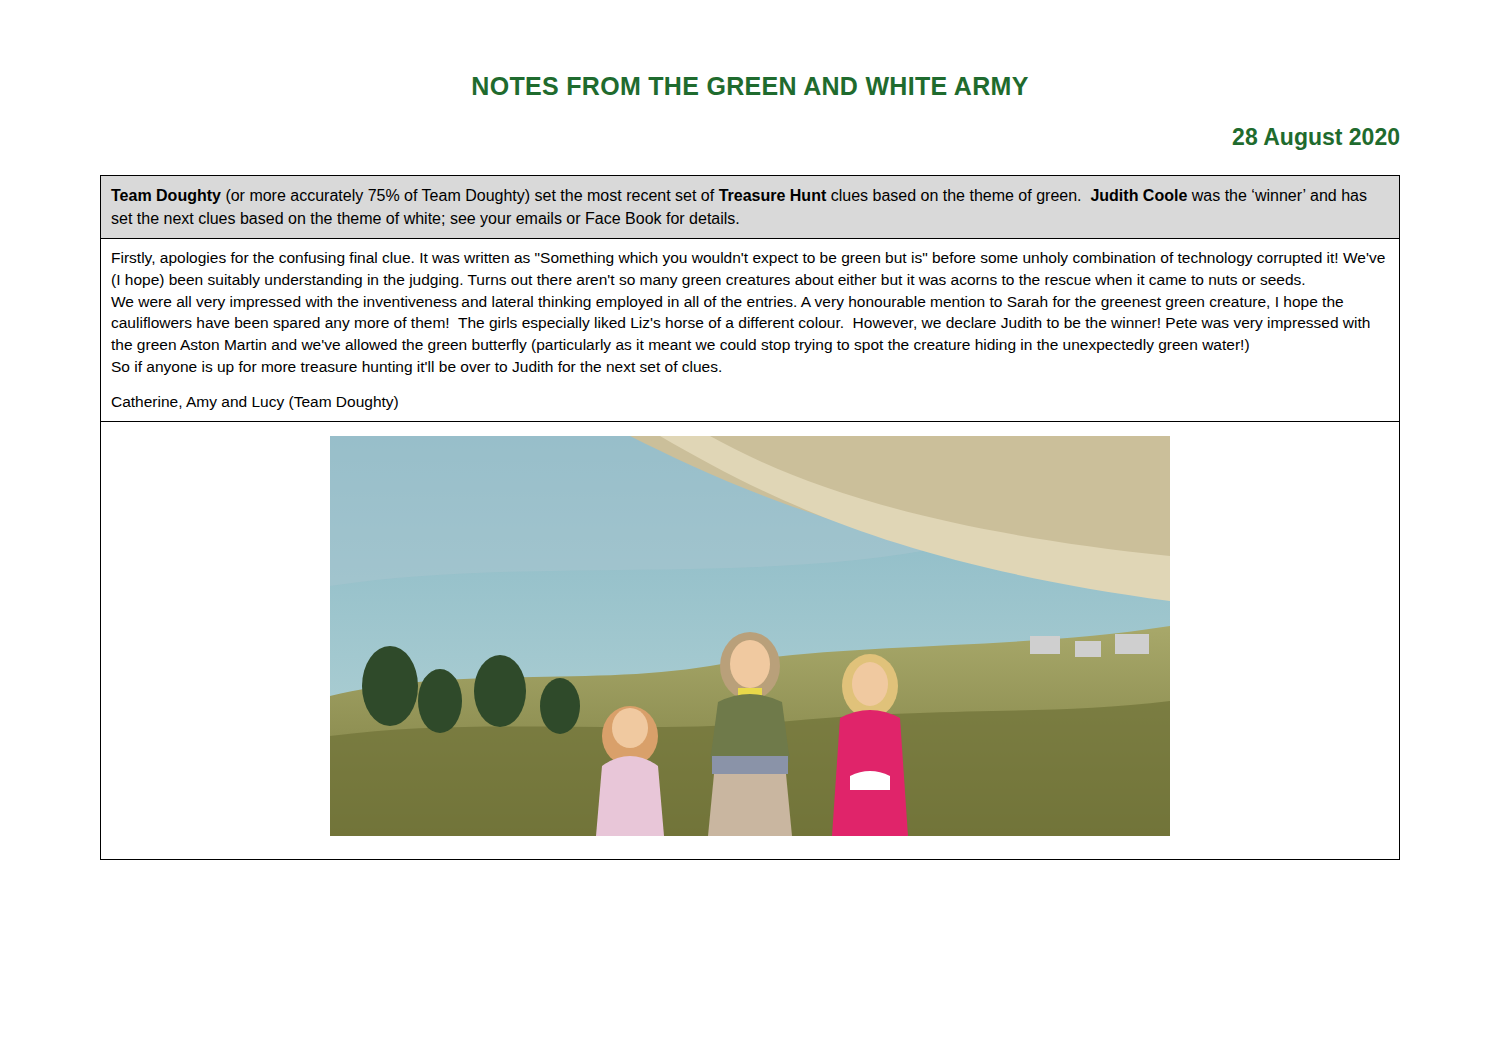NOTES FROM THE GREEN AND WHITE ARMY
28 August 2020
| Team Doughty (or more accurately 75% of Team Doughty) set the most recent set of Treasure Hunt clues based on the theme of green. Judith Coole was the ‘winner’ and has set the next clues based on the theme of white; see your emails or Face Book for details. |
| Firstly, apologies for the confusing final clue. It was written as "Something which you wouldn't expect to be green but is" before some unholy combination of technology corrupted it! We've (I hope) been suitably understanding in the judging. Turns out there aren't so many green creatures about either but it was acorns to the rescue when it came to nuts or seeds. We were all very impressed with the inventiveness and lateral thinking employed in all of the entries. A very honourable mention to Sarah for the greenest green creature, I hope the cauliflowers have been spared any more of them! The girls especially liked Liz's horse of a different colour. However, we declare Judith to be the winner! Pete was very impressed with the green Aston Martin and we've allowed the green butterfly (particularly as it meant we could stop trying to spot the creature hiding in the unexpectedly green water!) So if anyone is up for more treasure hunting it'll be over to Judith for the next set of clues. Catherine, Amy and Lucy (Team Doughty) |